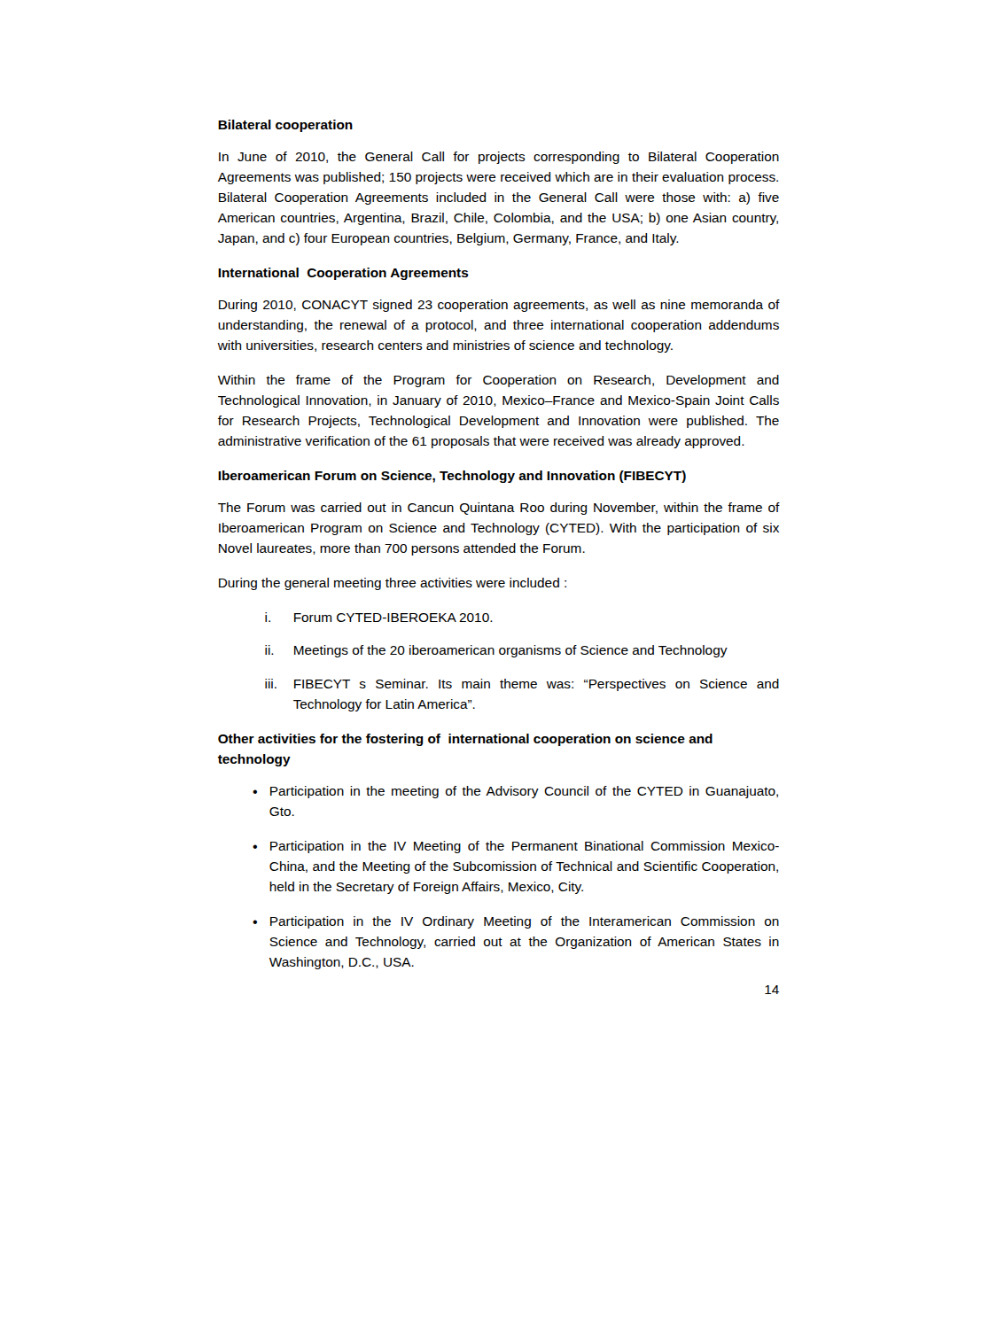Bilateral cooperation
In June of 2010, the General Call for projects corresponding to Bilateral Cooperation Agreements was published; 150 projects were received which are in their evaluation process. Bilateral Cooperation Agreements included in the General Call were those with: a) five American countries, Argentina, Brazil, Chile, Colombia, and the USA; b) one Asian country, Japan, and c) four European countries, Belgium, Germany, France, and Italy.
International Cooperation Agreements
During 2010, CONACYT signed 23 cooperation agreements, as well as nine memoranda of understanding, the renewal of a protocol, and three international cooperation addendums with universities, research centers and ministries of science and technology.
Within the frame of the Program for Cooperation on Research, Development and Technological Innovation, in January of 2010, Mexico–France and Mexico-Spain Joint Calls for Research Projects, Technological Development and Innovation were published. The administrative verification of the 61 proposals that were received was already approved.
Iberoamerican Forum on Science, Technology and Innovation (FIBECYT)
The Forum was carried out in Cancun Quintana Roo during November, within the frame of Iberoamerican Program on Science and Technology (CYTED). With the participation of six Novel laureates, more than 700 persons attended the Forum.
During the general meeting three activities were included :
Forum CYTED-IBEROEKA 2010.
Meetings of the 20 iberoamerican organisms of Science and Technology
FIBECYT s Seminar. Its main theme was: “Perspectives on Science and Technology for Latin America”.
Other activities for the fostering of international cooperation on science and technology
Participation in the meeting of the Advisory Council of the CYTED in Guanajuato, Gto.
Participation in the IV Meeting of the Permanent Binational Commission Mexico-China, and the Meeting of the Subcomission of Technical and Scientific Cooperation, held in the Secretary of Foreign Affairs, Mexico, City.
Participation in the IV Ordinary Meeting of the Interamerican Commission on Science and Technology, carried out at the Organization of American States in Washington, D.C., USA.
14